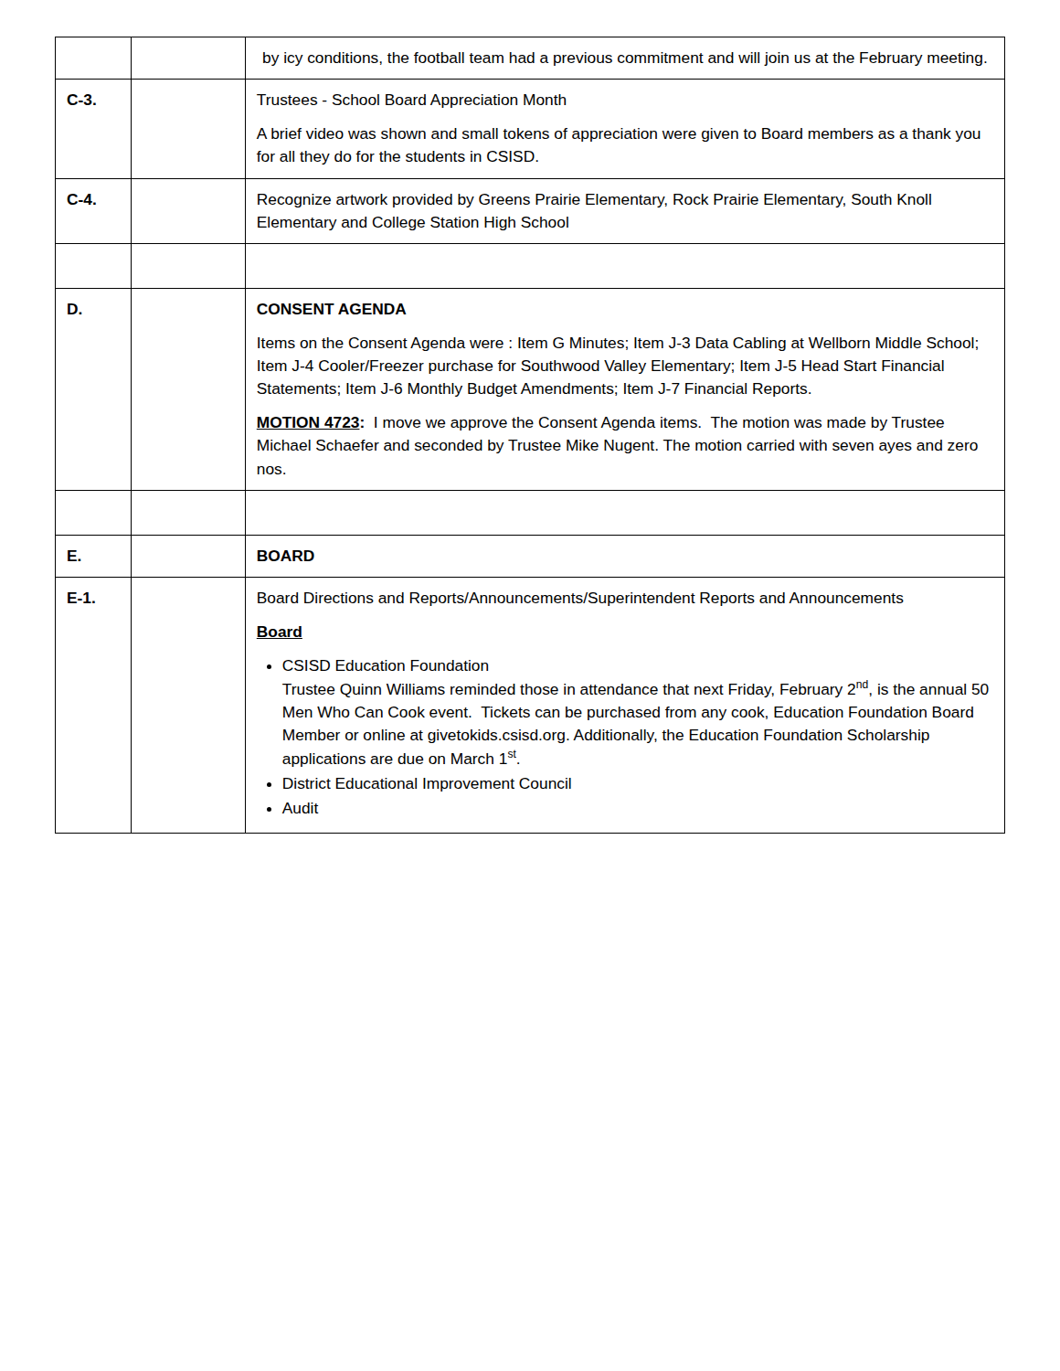| | | by icy conditions, the football team had a previous commitment and will join us at the February meeting. |
| C-3. | | Trustees - School Board Appreciation Month A brief video was shown and small tokens of appreciation were given to Board members as a thank you for all they do for the students in CSISD. |
| C-4. | | Recognize artwork provided by Greens Prairie Elementary, Rock Prairie Elementary, South Knoll Elementary and College Station High School |
| D. | | CONSENT AGENDA Items on the Consent Agenda were : Item G Minutes; Item J-3 Data Cabling at Wellborn Middle School; Item J-4 Cooler/Freezer purchase for Southwood Valley Elementary; Item J-5 Head Start Financial Statements; Item J-6 Monthly Budget Amendments; Item J-7 Financial Reports. MOTION 4723 : I move we approve the Consent Agenda items. The motion was made by Trustee Michael Schaefer and seconded by Trustee Mike Nugent. The motion carried with seven ayes and zero nos. |
| E. | | BOARD |
| E-1. | | Board Directions and Reports/Announcements/Superintendent Reports and Announcements Board CSISD Education Foundation Trustee Quinn Williams reminded those in attendance that next Friday, February 2 nd , is the annual 50 Men Who Can Cook event. Tickets can be purchased from any cook, Education Foundation Board Member or online at givetokids.csisd.org. Additionally, the Education Foundation Scholarship applications are due on March 1 st . District Educational Improvement Council Audit |